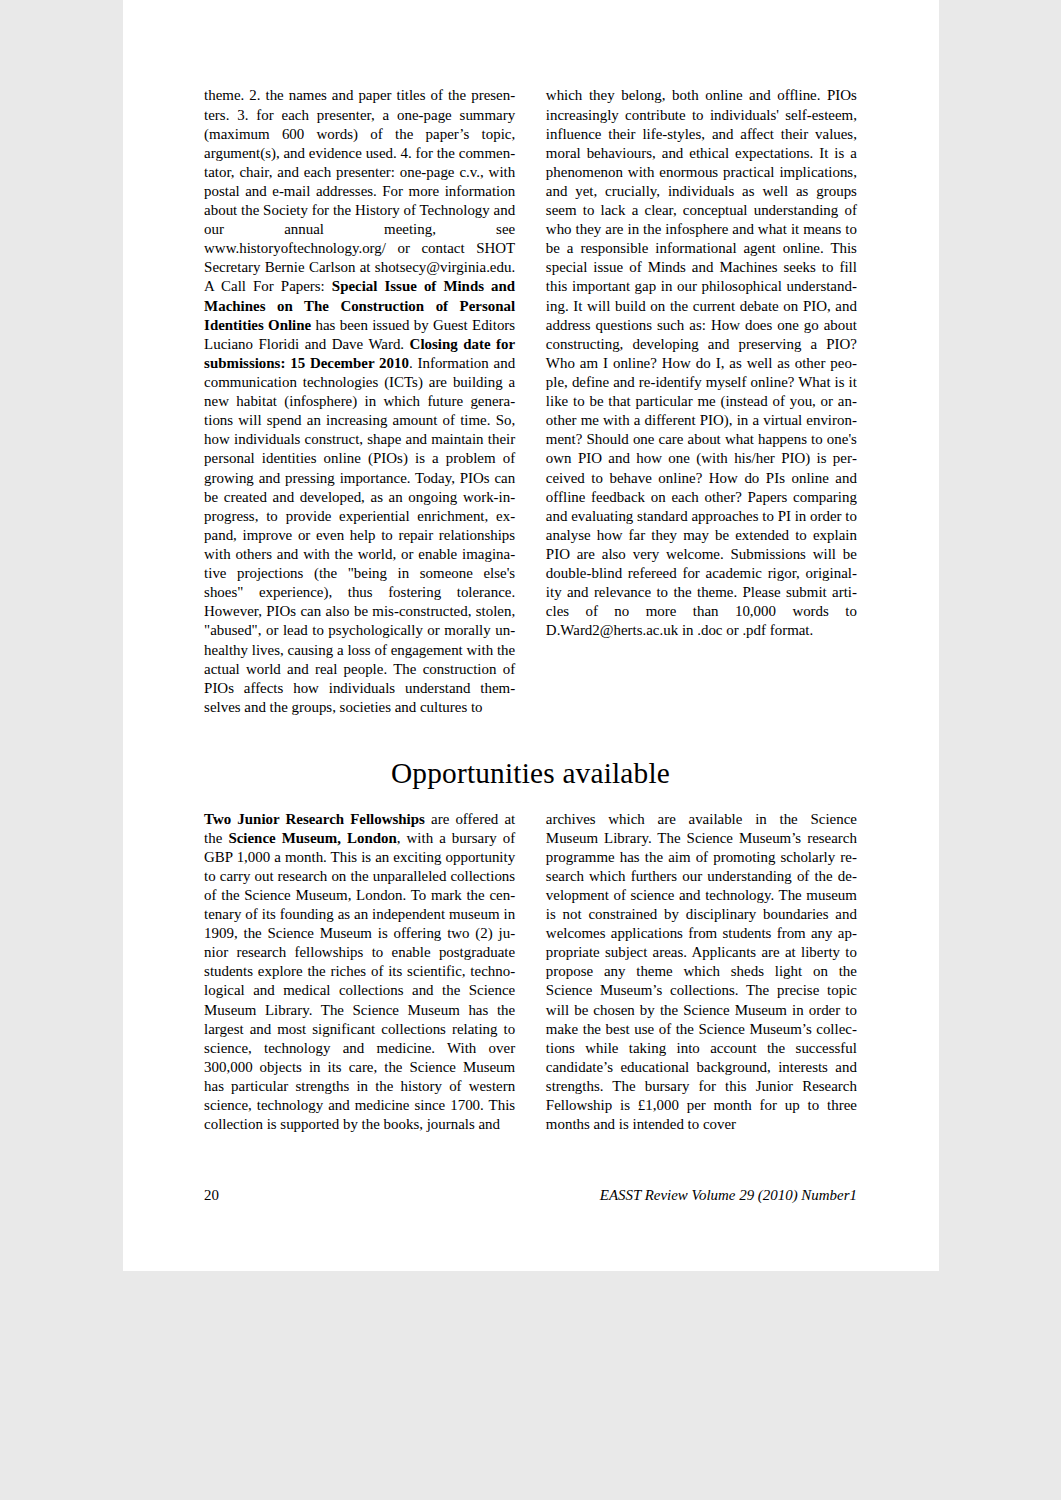theme. 2. the names and paper titles of the presenters. 3. for each presenter, a one-page summary (maximum 600 words) of the paper’s topic, argument(s), and evidence used. 4. for the commentator, chair, and each presenter: one-page c.v., with postal and e-mail addresses. For more information about the Society for the History of Technology and our annual meeting, see www.historyoftechnology.org/ or contact SHOT Secretary Bernie Carlson at shotsecy@virginia.edu. A Call For Papers: Special Issue of Minds and Machines on The Construction of Personal Identities Online has been issued by Guest Editors Luciano Floridi and Dave Ward. Closing date for submissions: 15 December 2010. Information and communication technologies (ICTs) are building a new habitat (infosphere) in which future generations will spend an increasing amount of time. So, how individuals construct, shape and maintain their personal identities online (PIOs) is a problem of growing and pressing importance. Today, PIOs can be created and developed, as an ongoing work-in-progress, to provide experiential enrichment, expand, improve or even help to repair relationships with others and with the world, or enable imaginative projections (the "being in someone else's shoes" experience), thus fostering tolerance. However, PIOs can also be mis-constructed, stolen, "abused", or lead to psychologically or morally unhealthy lives, causing a loss of engagement with the actual world and real people. The construction of PIOs affects how individuals understand themselves and the groups, societies and cultures to
which they belong, both online and offline. PIOs increasingly contribute to individuals' self-esteem, influence their life-styles, and affect their values, moral behaviours, and ethical expectations. It is a phenomenon with enormous practical implications, and yet, crucially, individuals as well as groups seem to lack a clear, conceptual understanding of who they are in the infosphere and what it means to be a responsible informational agent online. This special issue of Minds and Machines seeks to fill this important gap in our philosophical understanding. It will build on the current debate on PIO, and address questions such as: How does one go about constructing, developing and preserving a PIO? Who am I online? How do I, as well as other people, define and re-identify myself online? What is it like to be that particular me (instead of you, or another me with a different PIO), in a virtual environment? Should one care about what happens to one's own PIO and how one (with his/her PIO) is perceived to behave online? How do PIs online and offline feedback on each other? Papers comparing and evaluating standard approaches to PI in order to analyse how far they may be extended to explain PIO are also very welcome. Submissions will be double-blind refereed for academic rigor, originality and relevance to the theme. Please submit articles of no more than 10,000 words to D.Ward2@herts.ac.uk in .doc or .pdf format.
Opportunities available
Two Junior Research Fellowships are offered at the Science Museum, London, with a bursary of GBP 1,000 a month. This is an exciting opportunity to carry out research on the unparalleled collections of the Science Museum, London. To mark the centenary of its founding as an independent museum in 1909, the Science Museum is offering two (2) junior research fellowships to enable postgraduate students explore the riches of its scientific, technological and medical collections and the Science Museum Library. The Science Museum has the largest and most significant collections relating to science, technology and medicine. With over 300,000 objects in its care, the Science Museum has particular strengths in the history of western science, technology and medicine since 1700. This collection is supported by the books, journals and
archives which are available in the Science Museum Library. The Science Museum’s research programme has the aim of promoting scholarly research which furthers our understanding of the development of science and technology. The museum is not constrained by disciplinary boundaries and welcomes applications from students from any appropriate subject areas. Applicants are at liberty to propose any theme which sheds light on the Science Museum’s collections. The precise topic will be chosen by the Science Museum in order to make the best use of the Science Museum’s collections while taking into account the successful candidate’s educational background, interests and strengths. The bursary for this Junior Research Fellowship is £1,000 per month for up to three months and is intended to cover
20 EASST Review Volume 29 (2010) Number1